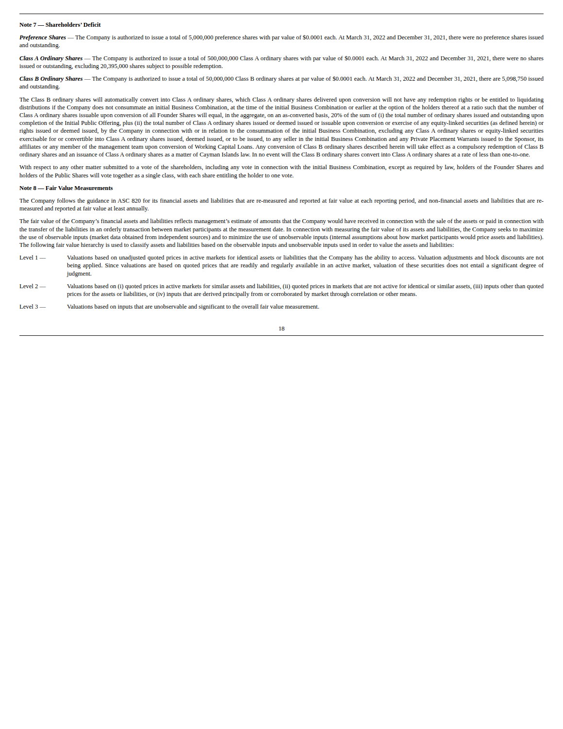Note 7 — Shareholders’ Deficit
Preference Shares — The Company is authorized to issue a total of 5,000,000 preference shares with par value of $0.0001 each. At March 31, 2022 and December 31, 2021, there were no preference shares issued and outstanding.
Class A Ordinary Shares — The Company is authorized to issue a total of 500,000,000 Class A ordinary shares with par value of $0.0001 each. At March 31, 2022 and December 31, 2021, there were no shares issued or outstanding, excluding 20,395,000 shares subject to possible redemption.
Class B Ordinary Shares — The Company is authorized to issue a total of 50,000,000 Class B ordinary shares at par value of $0.0001 each. At March 31, 2022 and December 31, 2021, there are 5,098,750 issued and outstanding.
The Class B ordinary shares will automatically convert into Class A ordinary shares, which Class A ordinary shares delivered upon conversion will not have any redemption rights or be entitled to liquidating distributions if the Company does not consummate an initial Business Combination, at the time of the initial Business Combination or earlier at the option of the holders thereof at a ratio such that the number of Class A ordinary shares issuable upon conversion of all Founder Shares will equal, in the aggregate, on an as-converted basis, 20% of the sum of (i) the total number of ordinary shares issued and outstanding upon completion of the Initial Public Offering, plus (ii) the total number of Class A ordinary shares issued or deemed issued or issuable upon conversion or exercise of any equity-linked securities (as defined herein) or rights issued or deemed issued, by the Company in connection with or in relation to the consummation of the initial Business Combination, excluding any Class A ordinary shares or equity-linked securities exercisable for or convertible into Class A ordinary shares issued, deemed issued, or to be issued, to any seller in the initial Business Combination and any Private Placement Warrants issued to the Sponsor, its affiliates or any member of the management team upon conversion of Working Capital Loans. Any conversion of Class B ordinary shares described herein will take effect as a compulsory redemption of Class B ordinary shares and an issuance of Class A ordinary shares as a matter of Cayman Islands law. In no event will the Class B ordinary shares convert into Class A ordinary shares at a rate of less than one-to-one.
With respect to any other matter submitted to a vote of the shareholders, including any vote in connection with the initial Business Combination, except as required by law, holders of the Founder Shares and holders of the Public Shares will vote together as a single class, with each share entitling the holder to one vote.
Note 8 — Fair Value Measurements
The Company follows the guidance in ASC 820 for its financial assets and liabilities that are re-measured and reported at fair value at each reporting period, and non-financial assets and liabilities that are re-measured and reported at fair value at least annually.
The fair value of the Company’s financial assets and liabilities reflects management’s estimate of amounts that the Company would have received in connection with the sale of the assets or paid in connection with the transfer of the liabilities in an orderly transaction between market participants at the measurement date. In connection with measuring the fair value of its assets and liabilities, the Company seeks to maximize the use of observable inputs (market data obtained from independent sources) and to minimize the use of unobservable inputs (internal assumptions about how market participants would price assets and liabilities). The following fair value hierarchy is used to classify assets and liabilities based on the observable inputs and unobservable inputs used in order to value the assets and liabilities:
| Level 1 — | Valuations based on unadjusted quoted prices in active markets for identical assets or liabilities that the Company has the ability to access. Valuation adjustments and block discounts are not being applied. Since valuations are based on quoted prices that are readily and regularly available in an active market, valuation of these securities does not entail a significant degree of judgment. |
| Level 2 — | Valuations based on (i) quoted prices in active markets for similar assets and liabilities, (ii) quoted prices in markets that are not active for identical or similar assets, (iii) inputs other than quoted prices for the assets or liabilities, or (iv) inputs that are derived principally from or corroborated by market through correlation or other means. |
| Level 3 — | Valuations based on inputs that are unobservable and significant to the overall fair value measurement. |
18